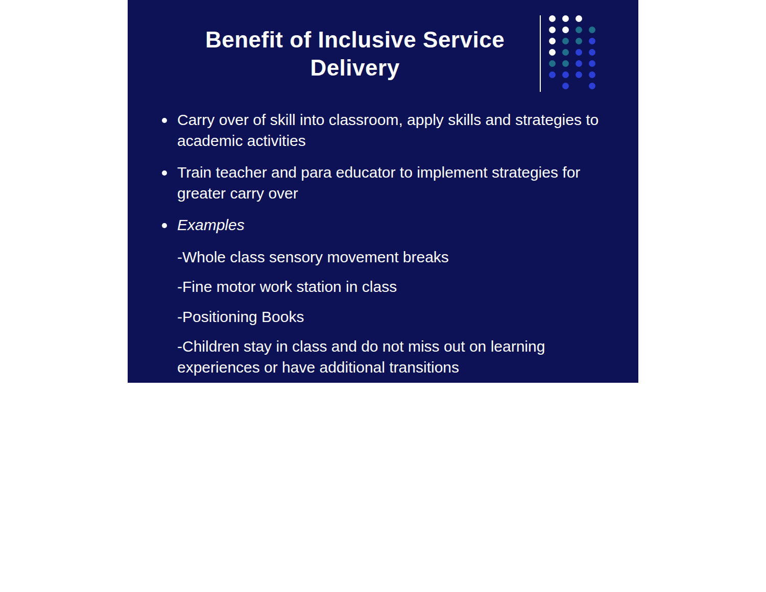Benefit of Inclusive Service
Delivery
Carry over of skill into classroom, apply skills and strategies to academic activities
Train teacher and para educator to implement strategies for greater carry over
Examples
-Whole class sensory movement breaks
-Fine motor work station in class
-Positioning Books
-Children stay in class and do not miss out on learning experiences or have additional transitions